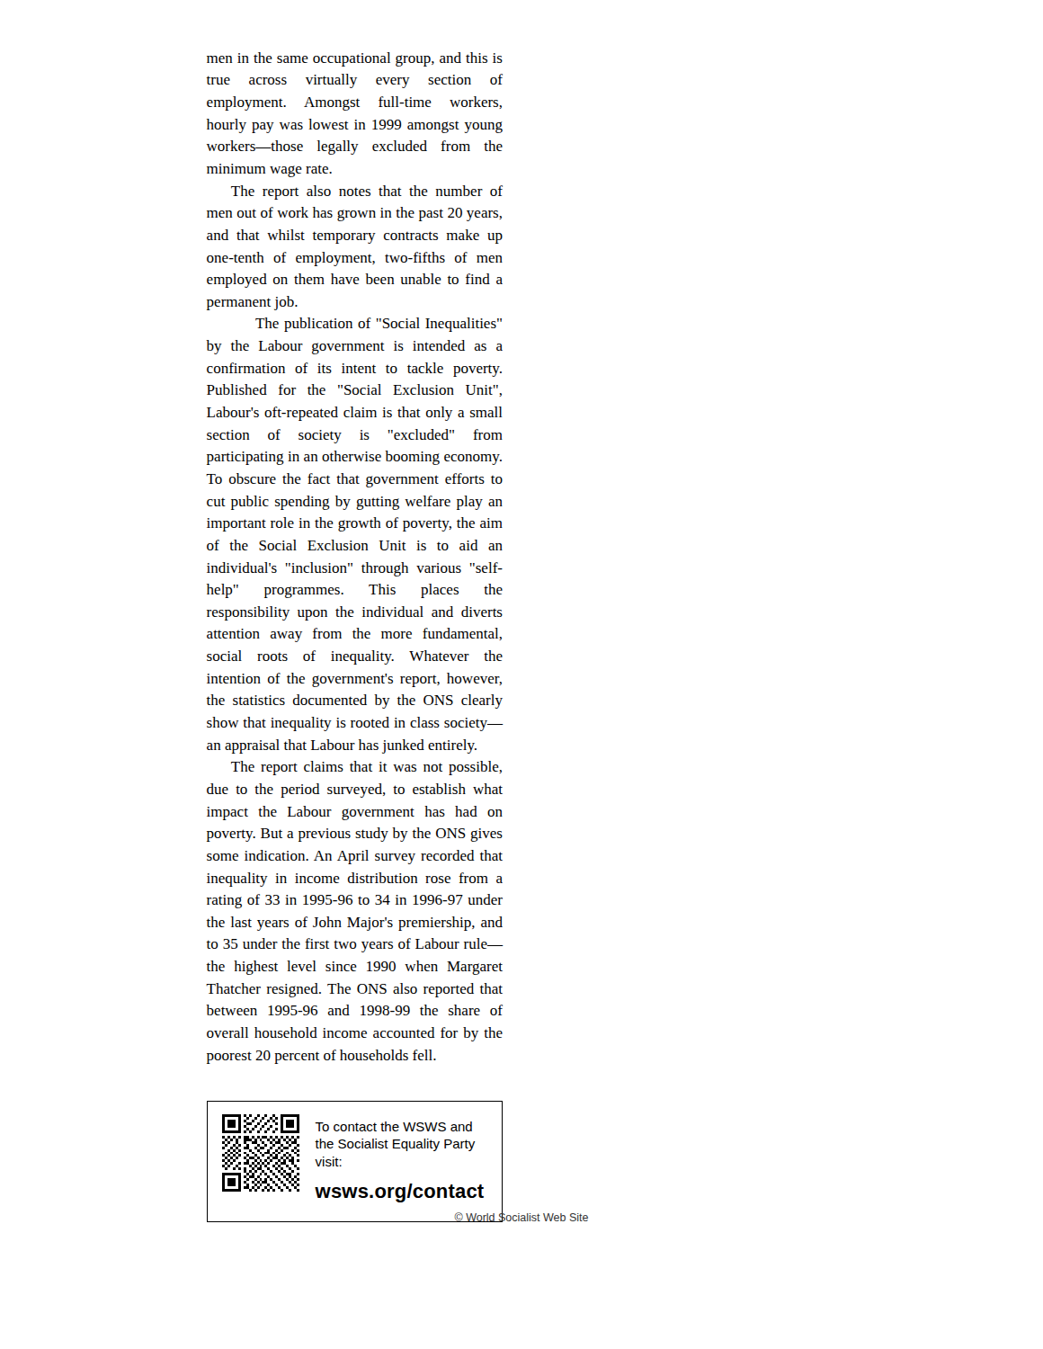men in the same occupational group, and this is true across virtually every section of employment. Amongst full-time workers, hourly pay was lowest in 1999 amongst young workers—those legally excluded from the minimum wage rate.
The report also notes that the number of men out of work has grown in the past 20 years, and that whilst temporary contracts make up one-tenth of employment, two-fifths of men employed on them have been unable to find a permanent job.
The publication of "Social Inequalities" by the Labour government is intended as a confirmation of its intent to tackle poverty. Published for the "Social Exclusion Unit", Labour's oft-repeated claim is that only a small section of society is "excluded" from participating in an otherwise booming economy. To obscure the fact that government efforts to cut public spending by gutting welfare play an important role in the growth of poverty, the aim of the Social Exclusion Unit is to aid an individual's "inclusion" through various "self-help" programmes. This places the responsibility upon the individual and diverts attention away from the more fundamental, social roots of inequality. Whatever the intention of the government's report, however, the statistics documented by the ONS clearly show that inequality is rooted in class society—an appraisal that Labour has junked entirely.
The report claims that it was not possible, due to the period surveyed, to establish what impact the Labour government has had on poverty. But a previous study by the ONS gives some indication. An April survey recorded that inequality in income distribution rose from a rating of 33 in 1995-96 to 34 in 1996-97 under the last years of John Major's premiership, and to 35 under the first two years of Labour rule—the highest level since 1990 when Margaret Thatcher resigned. The ONS also reported that between 1995-96 and 1998-99 the share of overall household income accounted for by the poorest 20 percent of households fell.
To contact the WSWS and the Socialist Equality Party visit: wsws.org/contact
© World Socialist Web Site